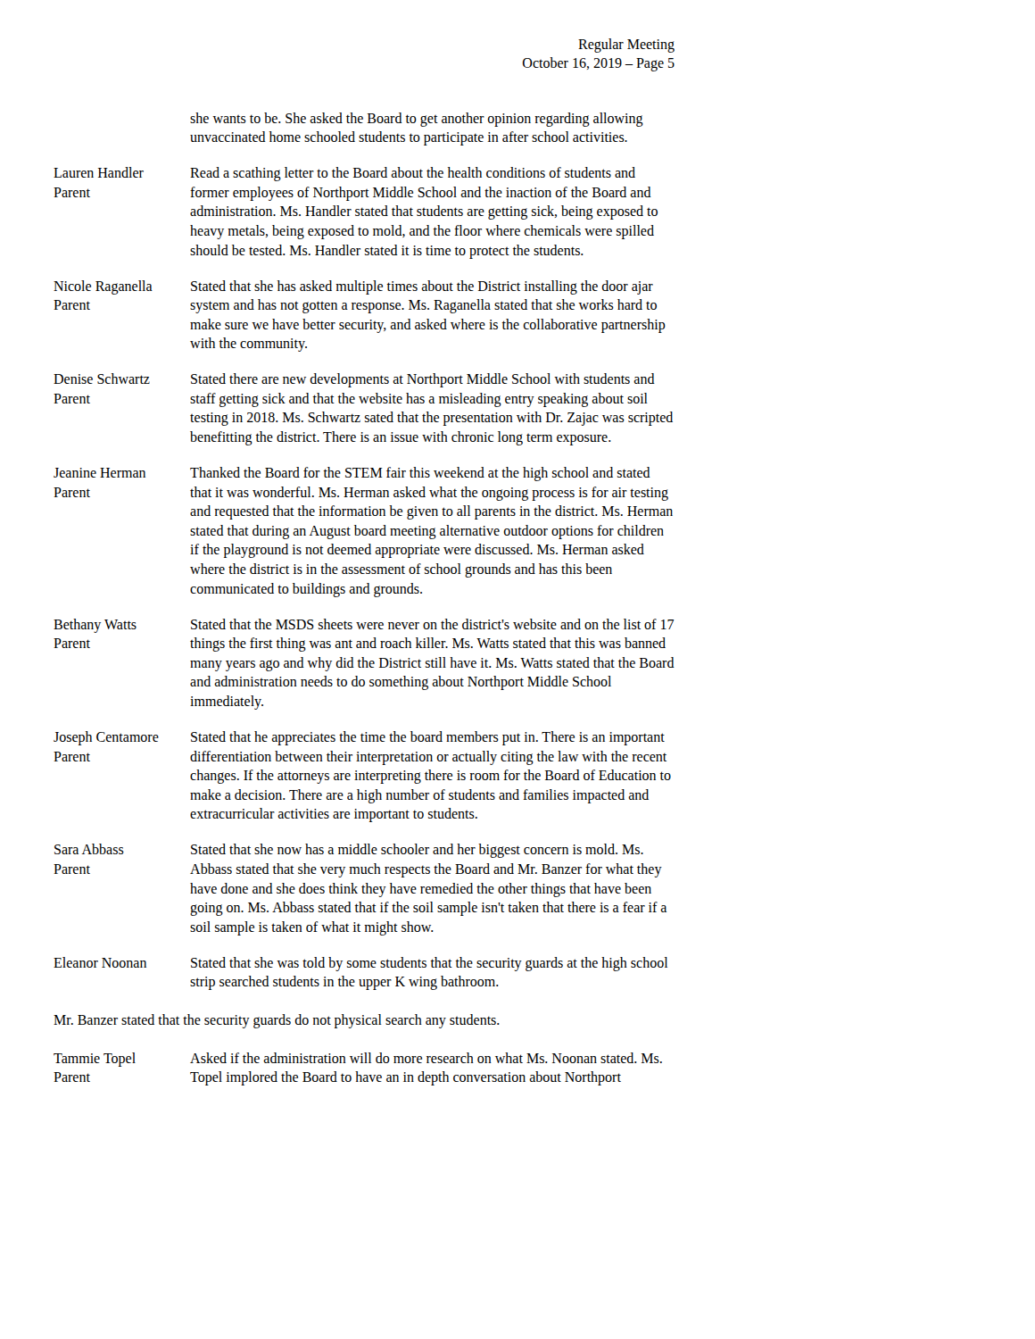Regular Meeting
October 16, 2019 – Page 5
| | she wants to be. She asked the Board to get another opinion regarding allowing unvaccinated home schooled students to participate in after school activities. |
| Lauren Handler Parent | Read a scathing letter to the Board about the health conditions of students and former employees of Northport Middle School and the inaction of the Board and administration. Ms. Handler stated that students are getting sick, being exposed to heavy metals, being exposed to mold, and the floor where chemicals were spilled should be tested. Ms. Handler stated it is time to protect the students. |
| Nicole Raganella Parent | Stated that she has asked multiple times about the District installing the door ajar system and has not gotten a response. Ms. Raganella stated that she works hard to make sure we have better security, and asked where is the collaborative partnership with the community. |
| Denise Schwartz Parent | Stated there are new developments at Northport Middle School with students and staff getting sick and that the website has a misleading entry speaking about soil testing in 2018. Ms. Schwartz sated that the presentation with Dr. Zajac was scripted benefitting the district. There is an issue with chronic long term exposure. |
| Jeanine Herman Parent | Thanked the Board for the STEM fair this weekend at the high school and stated that it was wonderful. Ms. Herman asked what the ongoing process is for air testing and requested that the information be given to all parents in the district. Ms. Herman stated that during an August board meeting alternative outdoor options for children if the playground is not deemed appropriate were discussed. Ms. Herman asked where the district is in the assessment of school grounds and has this been communicated to buildings and grounds. |
| Bethany Watts Parent | Stated that the MSDS sheets were never on the district's website and on the list of 17 things the first thing was ant and roach killer. Ms. Watts stated that this was banned many years ago and why did the District still have it. Ms. Watts stated that the Board and administration needs to do something about Northport Middle School immediately. |
| Joseph Centamore Parent | Stated that he appreciates the time the board members put in. There is an important differentiation between their interpretation or actually citing the law with the recent changes. If the attorneys are interpreting there is room for the Board of Education to make a decision. There are a high number of students and families impacted and extracurricular activities are important to students. |
| Sara Abbass Parent | Stated that she now has a middle schooler and her biggest concern is mold. Ms. Abbass stated that she very much respects the Board and Mr. Banzer for what they have done and she does think they have remedied the other things that have been going on. Ms. Abbass stated that if the soil sample isn't taken that there is a fear if a soil sample is taken of what it might show. |
| Eleanor Noonan | Stated that she was told by some students that the security guards at the high school strip searched students in the upper K wing bathroom. |
Mr. Banzer stated that the security guards do not physical search any students.
| Tammie Topel Parent | Asked if the administration will do more research on what Ms. Noonan stated. Ms. Topel implored the Board to have an in depth conversation about Northport |